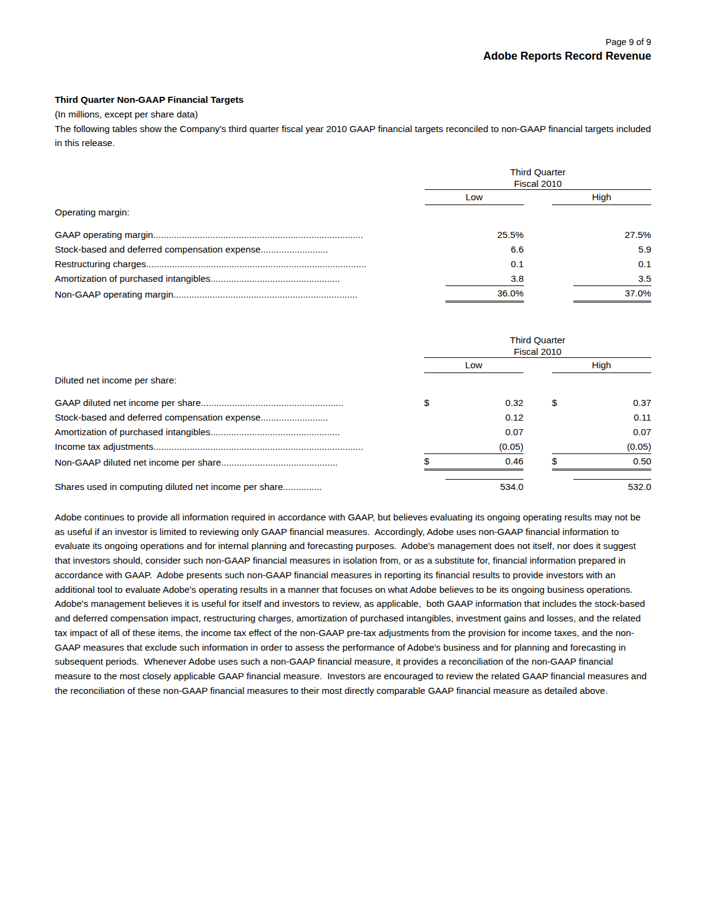Page 9 of 9
Adobe Reports Record Revenue
Third Quarter Non-GAAP Financial Targets
(In millions, except per share data)
The following tables show the Company's third quarter fiscal year 2010 GAAP financial targets reconciled to non-GAAP financial targets included in this release.
| | Third Quarter Fiscal 2010 |
| | Low | | High |
| Operating margin: | | | | | |
| GAAP operating margin ................................................................................. | | 25.5% | | | 27.5% |
| Stock-based and deferred compensation expense .......................... | | 6.6 | | | 5.9 |
| Restructuring charges ..................................................................................... | | 0.1 | | | 0.1 |
| Amortization of purchased intangibles .................................................. | | 3.8 | | | 3.5 |
| Non-GAAP operating margin ....................................................................... | | 36.0% | | | 37.0% |
| | Third Quarter Fiscal 2010 |
| | Low | | High |
| Diluted net income per share: | | | | | |
| GAAP diluted net income per share ....................................................... | $ | 0.32 | | $ | 0.37 |
| Stock-based and deferred compensation expense .......................... | | 0.12 | | | 0.11 |
| Amortization of purchased intangibles .................................................. | | 0.07 | | | 0.07 |
| Income tax adjustments ................................................................................. | | (0.05) | | | (0.05) |
| Non-GAAP diluted net income per share ............................................. | $ | 0.46 | | $ | 0.50 |
| Shares used in computing diluted net income per share ............... | | 534.0 | | | 532.0 |
Adobe continues to provide all information required in accordance with GAAP, but believes evaluating its ongoing operating results may not be as useful if an investor is limited to reviewing only GAAP financial measures. Accordingly, Adobe uses non-GAAP financial information to evaluate its ongoing operations and for internal planning and forecasting purposes. Adobe's management does not itself, nor does it suggest that investors should, consider such non-GAAP financial measures in isolation from, or as a substitute for, financial information prepared in accordance with GAAP. Adobe presents such non-GAAP financial measures in reporting its financial results to provide investors with an additional tool to evaluate Adobe's operating results in a manner that focuses on what Adobe believes to be its ongoing business operations. Adobe's management believes it is useful for itself and investors to review, as applicable, both GAAP information that includes the stock-based and deferred compensation impact, restructuring charges, amortization of purchased intangibles, investment gains and losses, and the related tax impact of all of these items, the income tax effect of the non-GAAP pre-tax adjustments from the provision for income taxes, and the non-GAAP measures that exclude such information in order to assess the performance of Adobe's business and for planning and forecasting in subsequent periods. Whenever Adobe uses such a non-GAAP financial measure, it provides a reconciliation of the non-GAAP financial measure to the most closely applicable GAAP financial measure. Investors are encouraged to review the related GAAP financial measures and the reconciliation of these non-GAAP financial measures to their most directly comparable GAAP financial measure as detailed above.